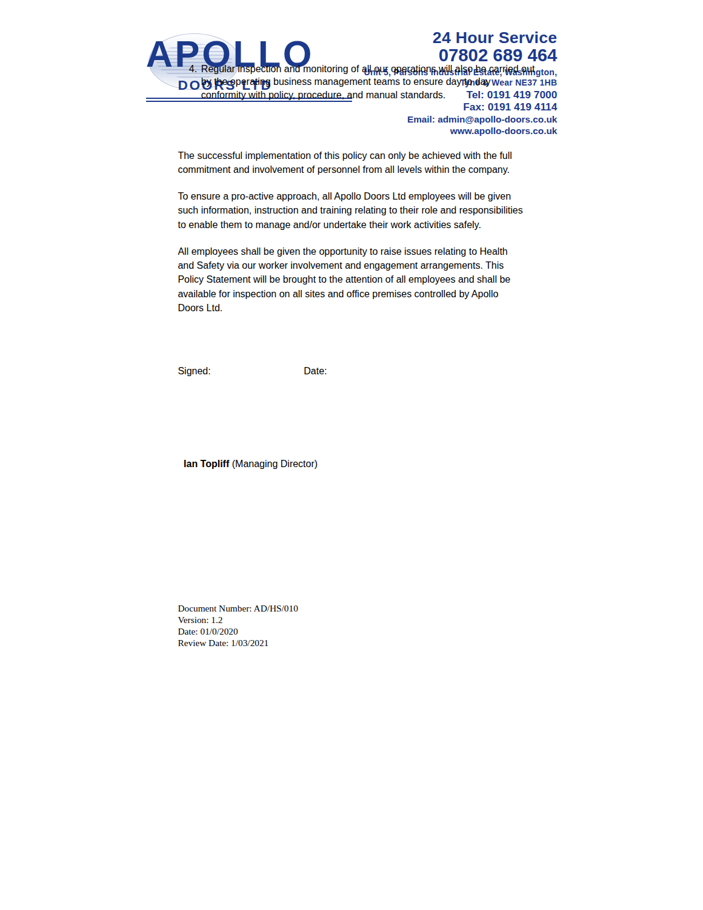APOLLO
DOORS LTD
24 Hour Service
07802 689 464
Unit 5, Parsons Industrial Estate, Washington,
Tyne & Wear NE37 1HB
Tel: 0191 419 7000
Fax: 0191 419 4114
Email: admin@apollo-doors.co.uk
www.apollo-doors.co.uk
4. Regular inspection and monitoring of all our operations will also be carried out by the operating business management teams to ensure day to day conformity with policy, procedure, and manual standards.
The successful implementation of this policy can only be achieved with the full commitment and involvement of personnel from all levels within the company.
To ensure a pro-active approach, all Apollo Doors Ltd employees will be given such information, instruction and training relating to their role and responsibilities to enable them to manage and/or undertake their work activities safely.
All employees shall be given the opportunity to raise issues relating to Health and Safety via our worker involvement and engagement arrangements. This Policy Statement will be brought to the attention of all employees and shall be available for inspection on all sites and office premises controlled by Apollo Doors Ltd.
Signed:
Date:
Ian Topliff (Managing Director)
Document Number: AD/HS/010
Version: 1.2
Date: 01/0/2020
Review Date: 1/03/2021